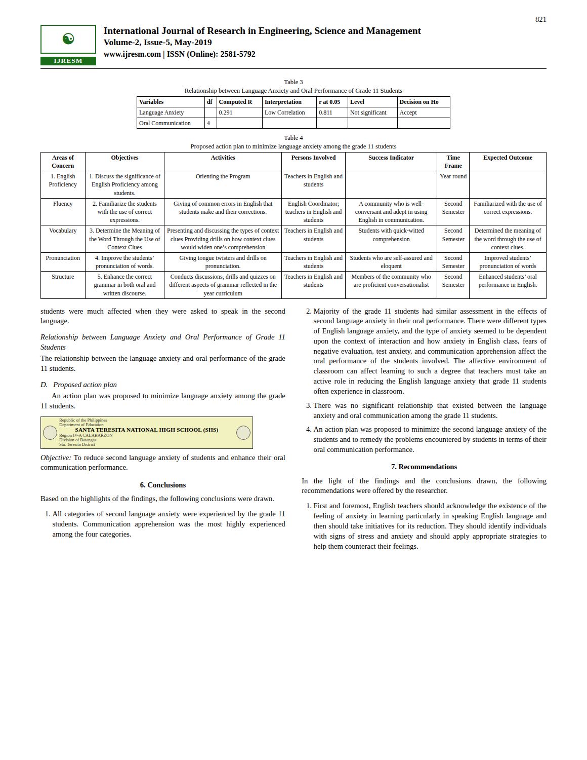821
☯ IJRESM
International Journal of Research in Engineering, Science and Management
Volume-2, Issue-5, May-2019
www.ijresm.com | ISSN (Online): 2581-5792
Table 3 Relationship between Language Anxiety and Oral Performance of Grade 11 Students
| Variables | df | Computed R | Interpretation | r at 0.05 | Level | Decision on Ho |
| --- | --- | --- | --- | --- | --- | --- |
| Language Anxiety | | 0.291 | Low Correlation | 0.811 | Not significant | Accept |
| Oral Communication | 4 | | | | | |
Table 4 Proposed action plan to minimize language anxiety among the grade 11 students
| Areas of Concern | Objectives | Activities | Persons Involved | Success Indicator | Time Frame | Expected Outcome |
| --- | --- | --- | --- | --- | --- | --- |
| 1. English Proficiency | 1. Discuss the significance of English Proficiency among students. | Orienting the Program | Teachers in English and students | | Year round | |
| Fluency | 2. Familiarize the students with the use of correct expressions. | Giving of common errors in English that students make and their corrections. | English Coordinator; teachers in English and students | A community who is well-conversant and adept in using English in communication. | Second Semester | Familiarized with the use of correct expressions. |
| Vocabulary | 3. Determine the Meaning of the Word Through the Use of Context Clues | Presenting and discussing the types of context clues Providing drills on how context clues would widen one’s comprehension | Teachers in English and students | Students with quick-witted comprehension | Second Semester | Determined the meaning of the word through the use of context clues. |
| Pronunciation | 4. Improve the students’ pronunciation of words. | Giving tongue twisters and drills on pronunciation. | Teachers in English and students | Students who are self-assured and eloquent | Second Semester | Improved students’ pronunciation of words |
| Structure | 5. Enhance the correct grammar in both oral and written discourse. | Conducts discussions, drills and quizzes on different aspects of grammar reflected in the year curriculum | Teachers in English and students | Members of the community who are proficient conversationalist | Second Semester | Enhanced students’ oral performance in English. |
students were much affected when they were asked to speak in the second language.
Relationship between Language Anxiety and Oral Performance of Grade 11 Students
The relationship between the language anxiety and oral performance of the grade 11 students.
D. Proposed action plan
An action plan was proposed to minimize language anxiety among the grade 11 students.
Republic of the Philippines
Department of Education
SANTA TERESITA NATIONAL HIGH SCHOOL (SHS)
Region IV-A CALABARZON
Division of Batangas
Sta. Teresita District
Objective: To reduce second language anxiety of students and enhance their oral communication performance.
6. Conclusions
Based on the highlights of the findings, the following conclusions were drawn.
All categories of second language anxiety were experienced by the grade 11 students. Communication apprehension was the most highly experienced among the four categories.
Majority of the grade 11 students had similar assessment in the effects of second language anxiety in their oral performance. There were different types of English language anxiety, and the type of anxiety seemed to be dependent upon the context of interaction and how anxiety in English class, fears of negative evaluation, test anxiety, and communication apprehension affect the oral performance of the students involved. The affective environment of classroom can affect learning to such a degree that teachers must take an active role in reducing the English language anxiety that grade 11 students often experience in classroom.
There was no significant relationship that existed between the language anxiety and oral communication among the grade 11 students.
An action plan was proposed to minimize the second language anxiety of the students and to remedy the problems encountered by students in terms of their oral communication performance.
7. Recommendations
In the light of the findings and the conclusions drawn, the following recommendations were offered by the researcher.
First and foremost, English teachers should acknowledge the existence of the feeling of anxiety in learning particularly in speaking English language and then should take initiatives for its reduction. They should identify individuals with signs of stress and anxiety and should apply appropriate strategies to help them counteract their feelings.